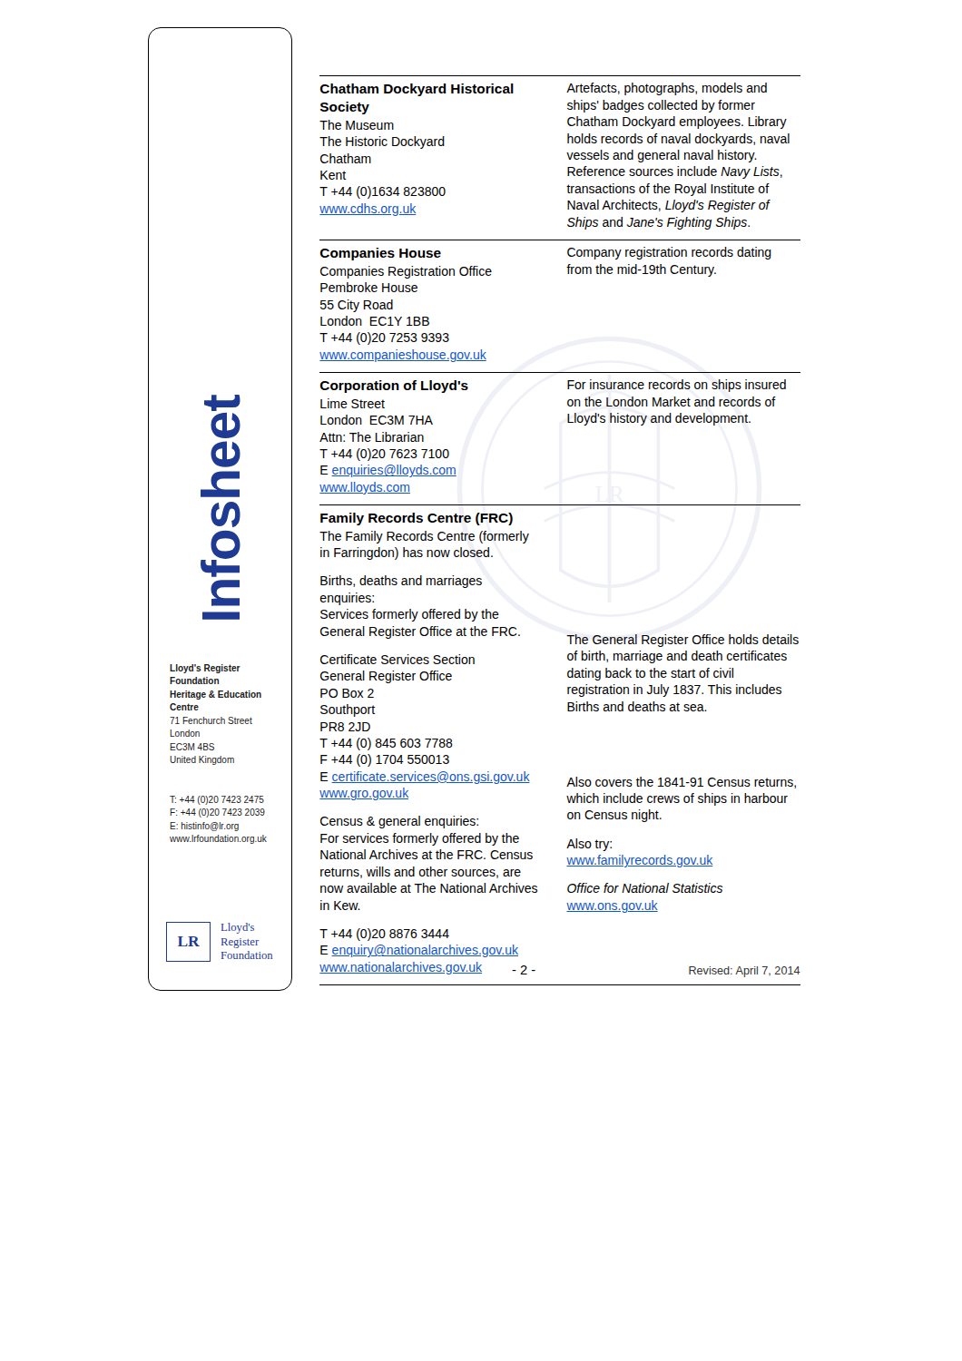Infosheet
Lloyd's Register Foundation
Heritage & Education
Centre
71 Fenchurch Street
London
EC3M 4BS
United Kingdom
T: +44 (0)20 7423 2475
F: +44 (0)20 7423 2039
E: histinfo@lr.org
www.lrfoundation.org.uk
LR
Lloyd's Register
Foundation
LR
| Chatham Dockyard Historical Society The Museum The Historic Dockyard Chatham Kent T +44 (0)1634 823800 www.cdhs.org.uk | Artefacts, photographs, models and ships' badges collected by former Chatham Dockyard employees. Library holds records of naval dockyards, naval vessels and general naval history. Reference sources include Navy Lists , transactions of the Royal Institute of Naval Architects, Lloyd's Register of Ships and Jane's Fighting Ships . |
| Companies House Companies Registration Office Pembroke House 55 City Road London EC1Y 1BB T +44 (0)20 7253 9393 www.companieshouse.gov.uk | Company registration records dating from the mid-19th Century. |
| Corporation of Lloyd's Lime Street London EC3M 7HA Attn: The Librarian T +44 (0)20 7623 7100 E enquiries@lloyds.com www.lloyds.com | For insurance records on ships insured on the London Market and records of Lloyd's history and development. |
| Family Records Centre (FRC) The Family Records Centre (formerly in Farringdon) has now closed. Births, deaths and marriages enquiries: Services formerly offered by the General Register Office at the FRC. Certificate Services Section General Register Office PO Box 2 Southport PR8 2JD T +44 (0) 845 603 7788 F +44 (0) 1704 550013 E certificate.services@ons.gsi.gov.uk www.gro.gov.uk Census & general enquiries: For services formerly offered by the National Archives at the FRC. Census returns, wills and other sources, are now available at The National Archives in Kew. T +44 (0)20 8876 3444 E enquiry@nationalarchives.gov.uk www.nationalarchives.gov.uk | The General Register Office holds details of birth, marriage and death certificates dating back to the start of civil registration in July 1837. This includes Births and deaths at sea. Also covers the 1841-91 Census returns, which include crews of ships in harbour on Census night. Also try: www.familyrecords.gov.uk Office for National Statistics www.ons.gov.uk |
- 2 -
Revised: April 7, 2014